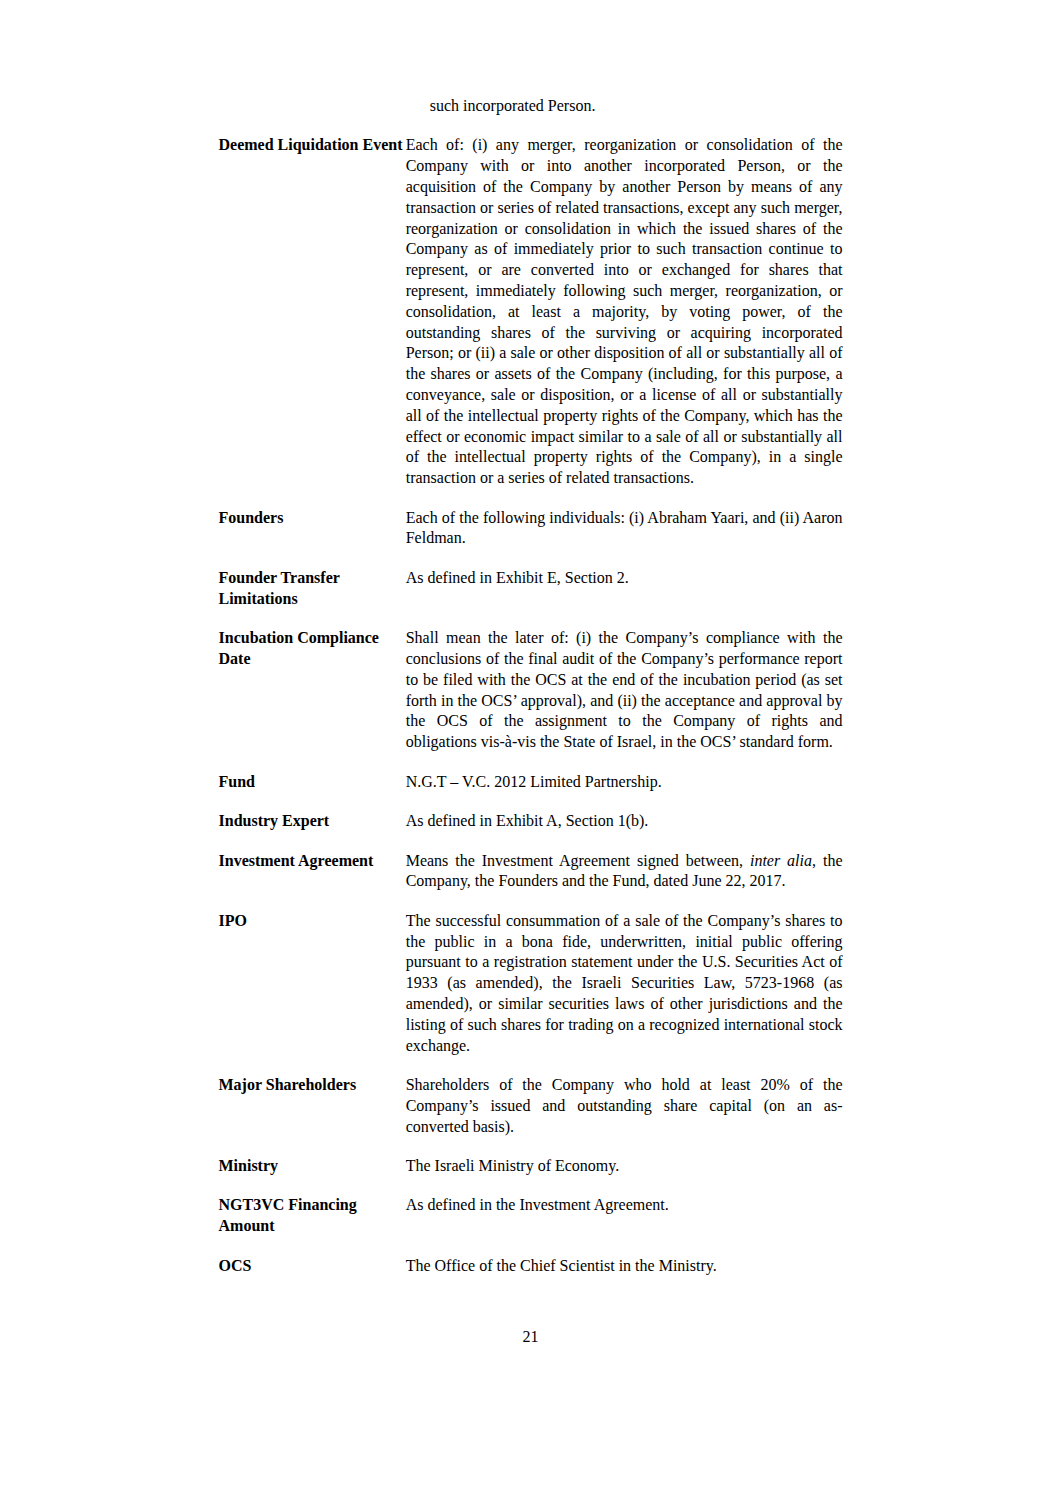such incorporated Person.
| Deemed Liquidation Event | Each of: (i) any merger, reorganization or consolidation of the Company with or into another incorporated Person, or the acquisition of the Company by another Person by means of any transaction or series of related transactions, except any such merger, reorganization or consolidation in which the issued shares of the Company as of immediately prior to such transaction continue to represent, or are converted into or exchanged for shares that represent, immediately following such merger, reorganization, or consolidation, at least a majority, by voting power, of the outstanding shares of the surviving or acquiring incorporated Person; or (ii) a sale or other disposition of all or substantially all of the shares or assets of the Company (including, for this purpose, a conveyance, sale or disposition, or a license of all or substantially all of the intellectual property rights of the Company, which has the effect or economic impact similar to a sale of all or substantially all of the intellectual property rights of the Company), in a single transaction or a series of related transactions. |
| Founders | Each of the following individuals: (i) Abraham Yaari, and (ii) Aaron Feldman. |
| Founder Transfer Limitations | As defined in Exhibit E, Section 2. |
| Incubation Compliance Date | Shall mean the later of: (i) the Company’s compliance with the conclusions of the final audit of the Company’s performance report to be filed with the OCS at the end of the incubation period (as set forth in the OCS’ approval), and (ii) the acceptance and approval by the OCS of the assignment to the Company of rights and obligations vis-à-vis the State of Israel, in the OCS’ standard form. |
| Fund | N.G.T – V.C. 2012 Limited Partnership. |
| Industry Expert | As defined in Exhibit A, Section 1(b). |
| Investment Agreement | Means the Investment Agreement signed between, inter alia , the Company, the Founders and the Fund, dated June 22, 2017. |
| IPO | The successful consummation of a sale of the Company’s shares to the public in a bona fide, underwritten, initial public offering pursuant to a registration statement under the U.S. Securities Act of 1933 (as amended), the Israeli Securities Law, 5723-1968 (as amended), or similar securities laws of other jurisdictions and the listing of such shares for trading on a recognized international stock exchange. |
| Major Shareholders | Shareholders of the Company who hold at least 20% of the Company’s issued and outstanding share capital (on an as-converted basis). |
| Ministry | The Israeli Ministry of Economy. |
| NGT3VC Financing Amount | As defined in the Investment Agreement. |
| OCS | The Office of the Chief Scientist in the Ministry. |
21